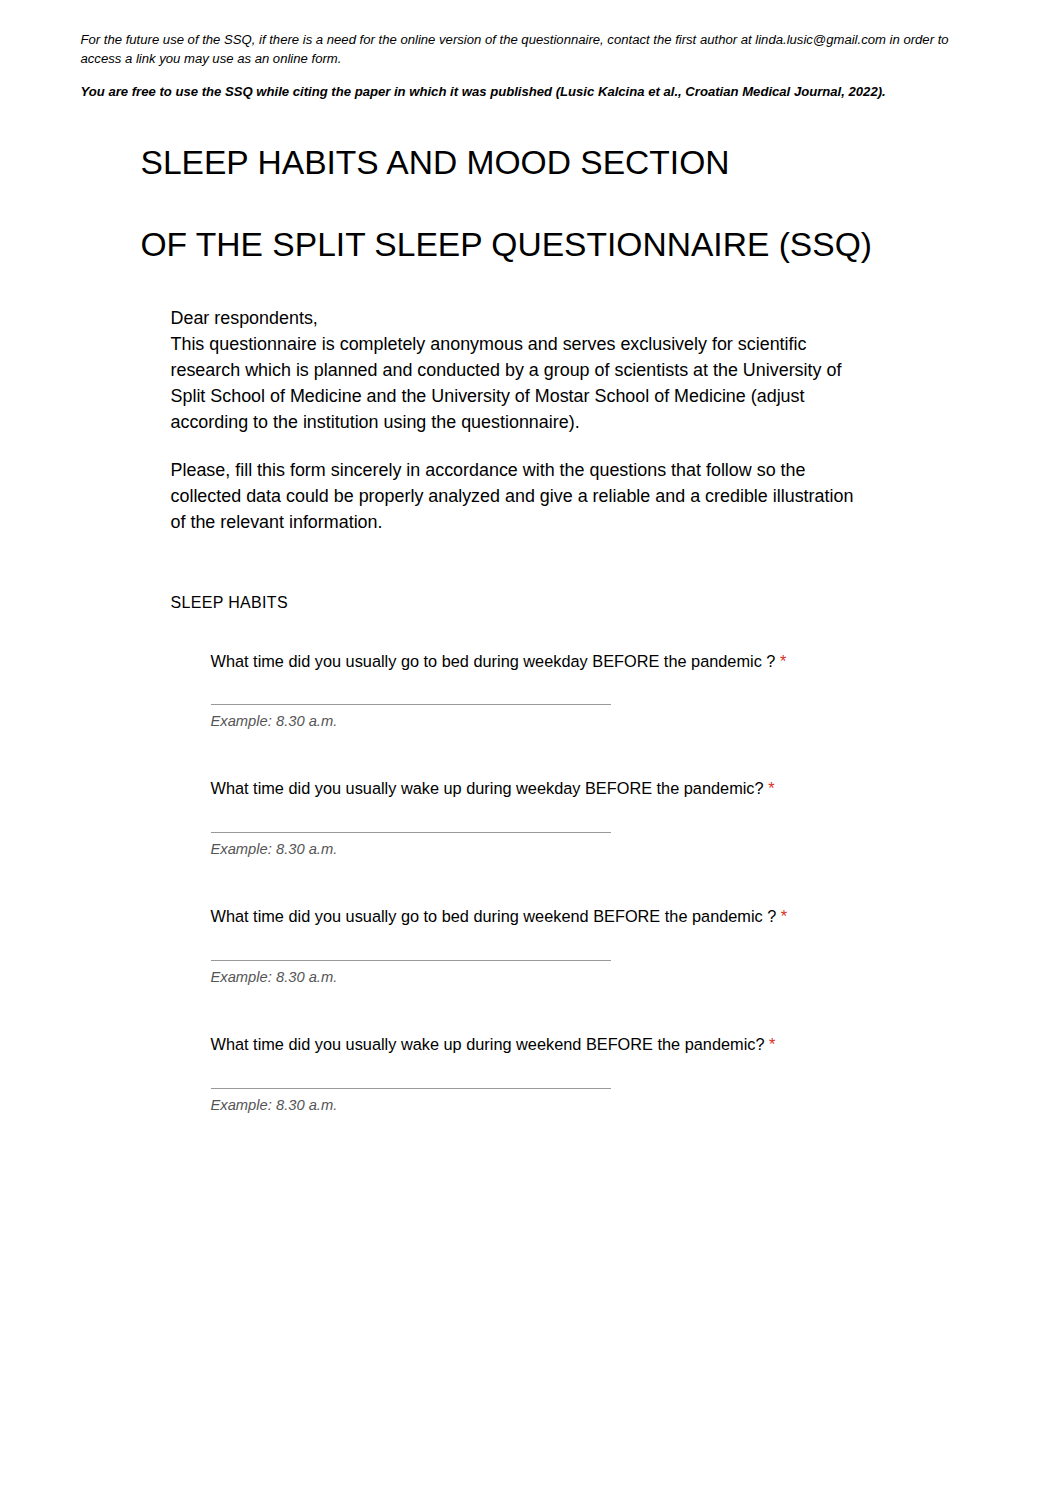For the future use of the SSQ, if there is a need for the online version of the questionnaire, contact the first author at linda.lusic@gmail.com in order to access a link you may use as an online form.
You are free to use the SSQ while citing the paper in which it was published (Lusic Kalcina et al., Croatian Medical Journal, 2022).
SLEEP HABITS AND MOOD SECTION OF THE SPLIT SLEEP QUESTIONNAIRE (SSQ)
Dear respondents,
This questionnaire is completely anonymous and serves exclusively for scientific research which is planned and conducted by a group of scientists at the University of Split School of Medicine and the University of Mostar School of Medicine (adjust according to the institution using the questionnaire).
Please, fill this form sincerely in accordance with the questions that follow so the collected data could be properly analyzed and give a reliable and a credible illustration of the relevant information.
SLEEP HABITS
What time did you usually go to bed during weekday BEFORE the pandemic ? *
Example: 8.30 a.m.
What time did you usually wake up during weekday BEFORE the pandemic? *
Example: 8.30 a.m.
What time did you usually go to bed during weekend BEFORE the pandemic ? *
Example: 8.30 a.m.
What time did you usually wake up during weekend BEFORE the pandemic? *
Example: 8.30 a.m.